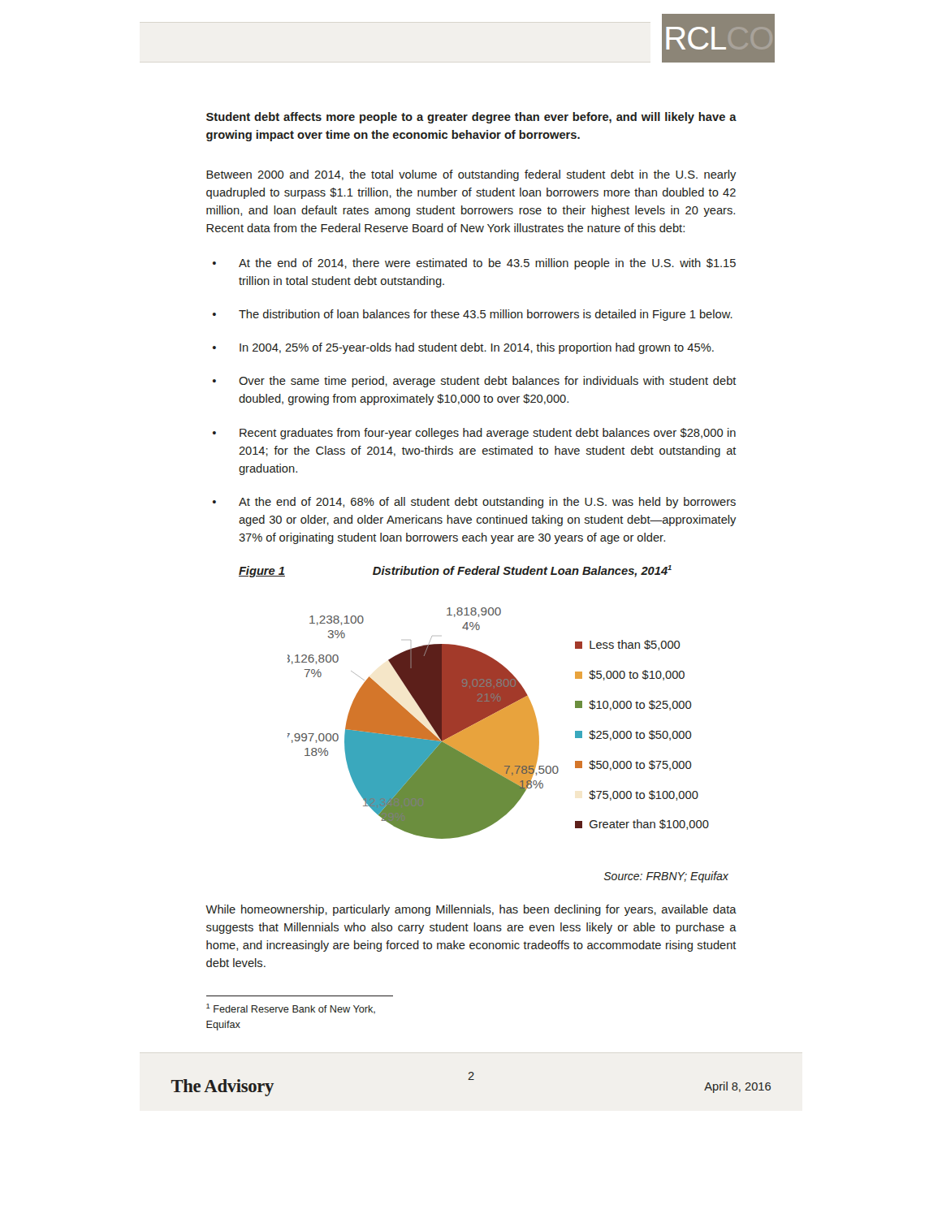RCLCO
Student debt affects more people to a greater degree than ever before, and will likely have a growing impact over time on the economic behavior of borrowers.
Between 2000 and 2014, the total volume of outstanding federal student debt in the U.S. nearly quadrupled to surpass $1.1 trillion, the number of student loan borrowers more than doubled to 42 million, and loan default rates among student borrowers rose to their highest levels in 20 years. Recent data from the Federal Reserve Board of New York illustrates the nature of this debt:
At the end of 2014, there were estimated to be 43.5 million people in the U.S. with $1.15 trillion in total student debt outstanding.
The distribution of loan balances for these 43.5 million borrowers is detailed in Figure 1 below.
In 2004, 25% of 25-year-olds had student debt. In 2014, this proportion had grown to 45%.
Over the same time period, average student debt balances for individuals with student debt doubled, growing from approximately $10,000 to over $20,000.
Recent graduates from four-year colleges had average student debt balances over $28,000 in 2014; for the Class of 2014, two-thirds are estimated to have student debt outstanding at graduation.
At the end of 2014, 68% of all student debt outstanding in the U.S. was held by borrowers aged 30 or older, and older Americans have continued taking on student debt—approximately 37% of originating student loan borrowers each year are 30 years of age or older.
Figure 1 Distribution of Federal Student Loan Balances, 20141
1,238,100 3% 1,818,900 4% 3,126,800 7% 7,997,000 18% 12,348,000 29% 7,785,500 18% 9,028,800 21%
Less than $5,000
$5,000 to $10,000
$10,000 to $25,000
$25,000 to $50,000
$50,000 to $75,000
$75,000 to $100,000
Greater than $100,000
Source: FRBNY; Equifax
While homeownership, particularly among Millennials, has been declining for years, available data suggests that Millennials who also carry student loans are even less likely or able to purchase a home, and increasingly are being forced to make economic tradeoffs to accommodate rising student debt levels.
1 Federal Reserve Bank of New York, Equifax
The Advisory
2
April 8, 2016